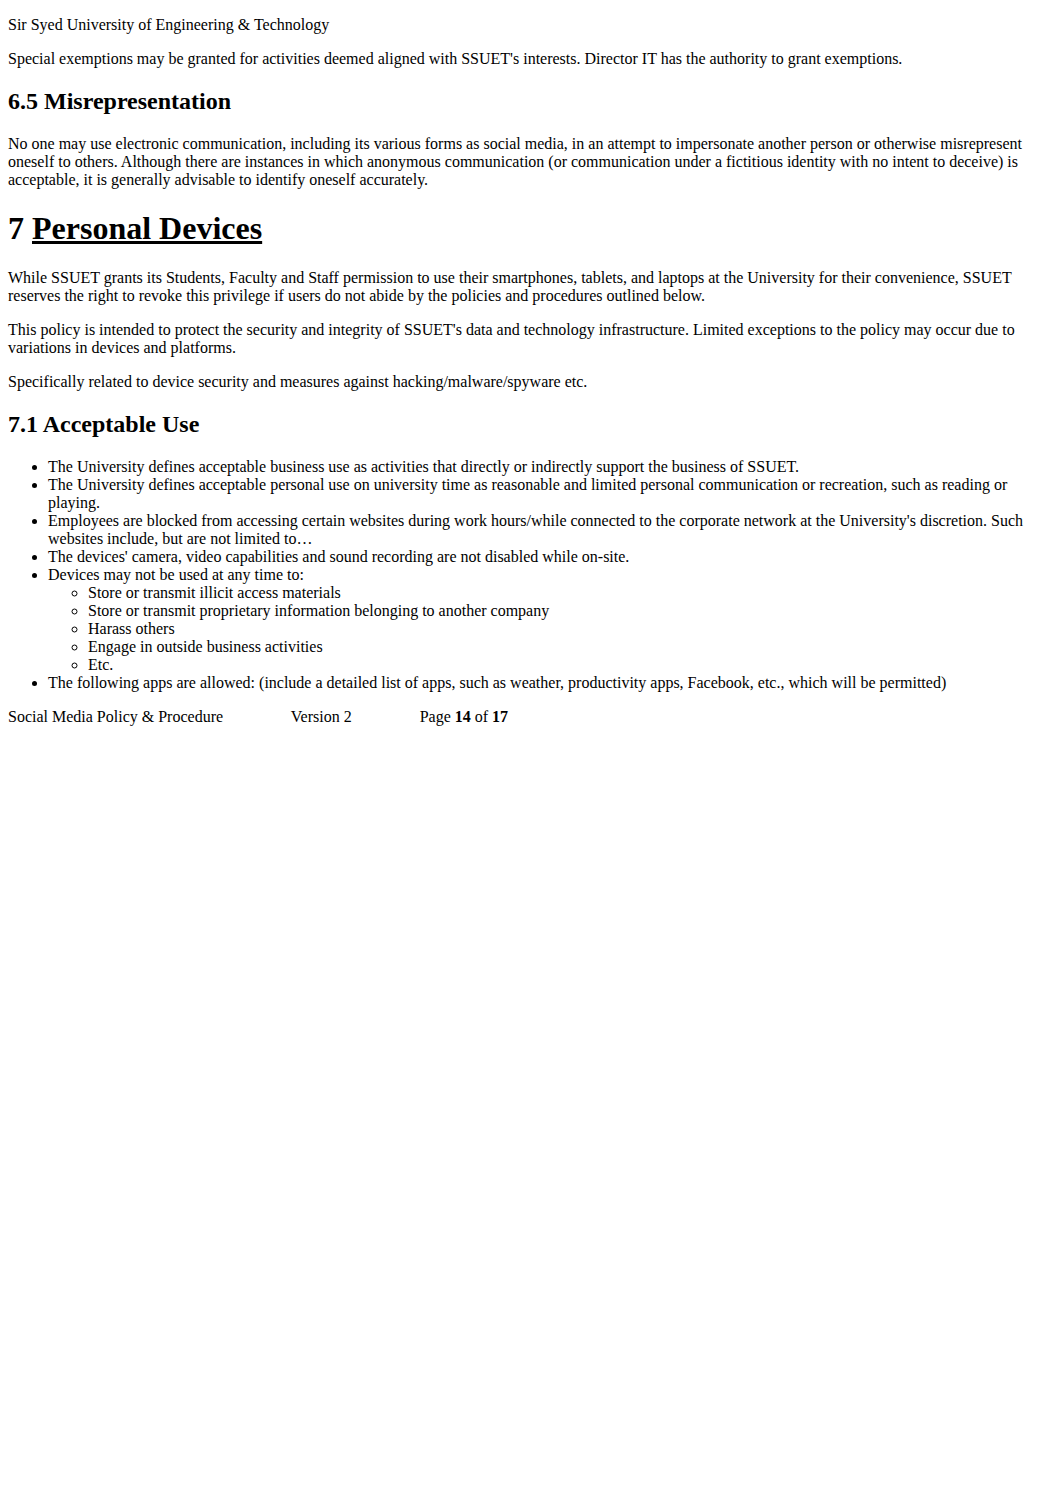Sir Syed University of Engineering & Technology
Special exemptions may be granted for activities deemed aligned with SSUET's interests. Director IT has the authority to grant exemptions.
6.5 Misrepresentation
No one may use electronic communication, including its various forms as social media, in an attempt to impersonate another person or otherwise misrepresent oneself to others. Although there are instances in which anonymous communication (or communication under a fictitious identity with no intent to deceive) is acceptable, it is generally advisable to identify oneself accurately.
7 Personal Devices
While SSUET grants its Students, Faculty and Staff permission to use their smartphones, tablets, and laptops at the University for their convenience, SSUET reserves the right to revoke this privilege if users do not abide by the policies and procedures outlined below.
This policy is intended to protect the security and integrity of SSUET's data and technology infrastructure. Limited exceptions to the policy may occur due to variations in devices and platforms.
Specifically related to device security and measures against hacking/malware/spyware etc.
7.1 Acceptable Use
The University defines acceptable business use as activities that directly or indirectly support the business of SSUET.
The University defines acceptable personal use on university time as reasonable and limited personal communication or recreation, such as reading or playing.
Employees are blocked from accessing certain websites during work hours/while connected to the corporate network at the University's discretion. Such websites include, but are not limited to…
The devices' camera, video capabilities and sound recording are not disabled while on-site.
Devices may not be used at any time to:
Store or transmit illicit access materials
Store or transmit proprietary information belonging to another company
Harass others
Engage in outside business activities
Etc.
The following apps are allowed: (include a detailed list of apps, such as weather, productivity apps, Facebook, etc., which will be permitted)
Social Media Policy & Procedure Version 2 Page 14 of 17